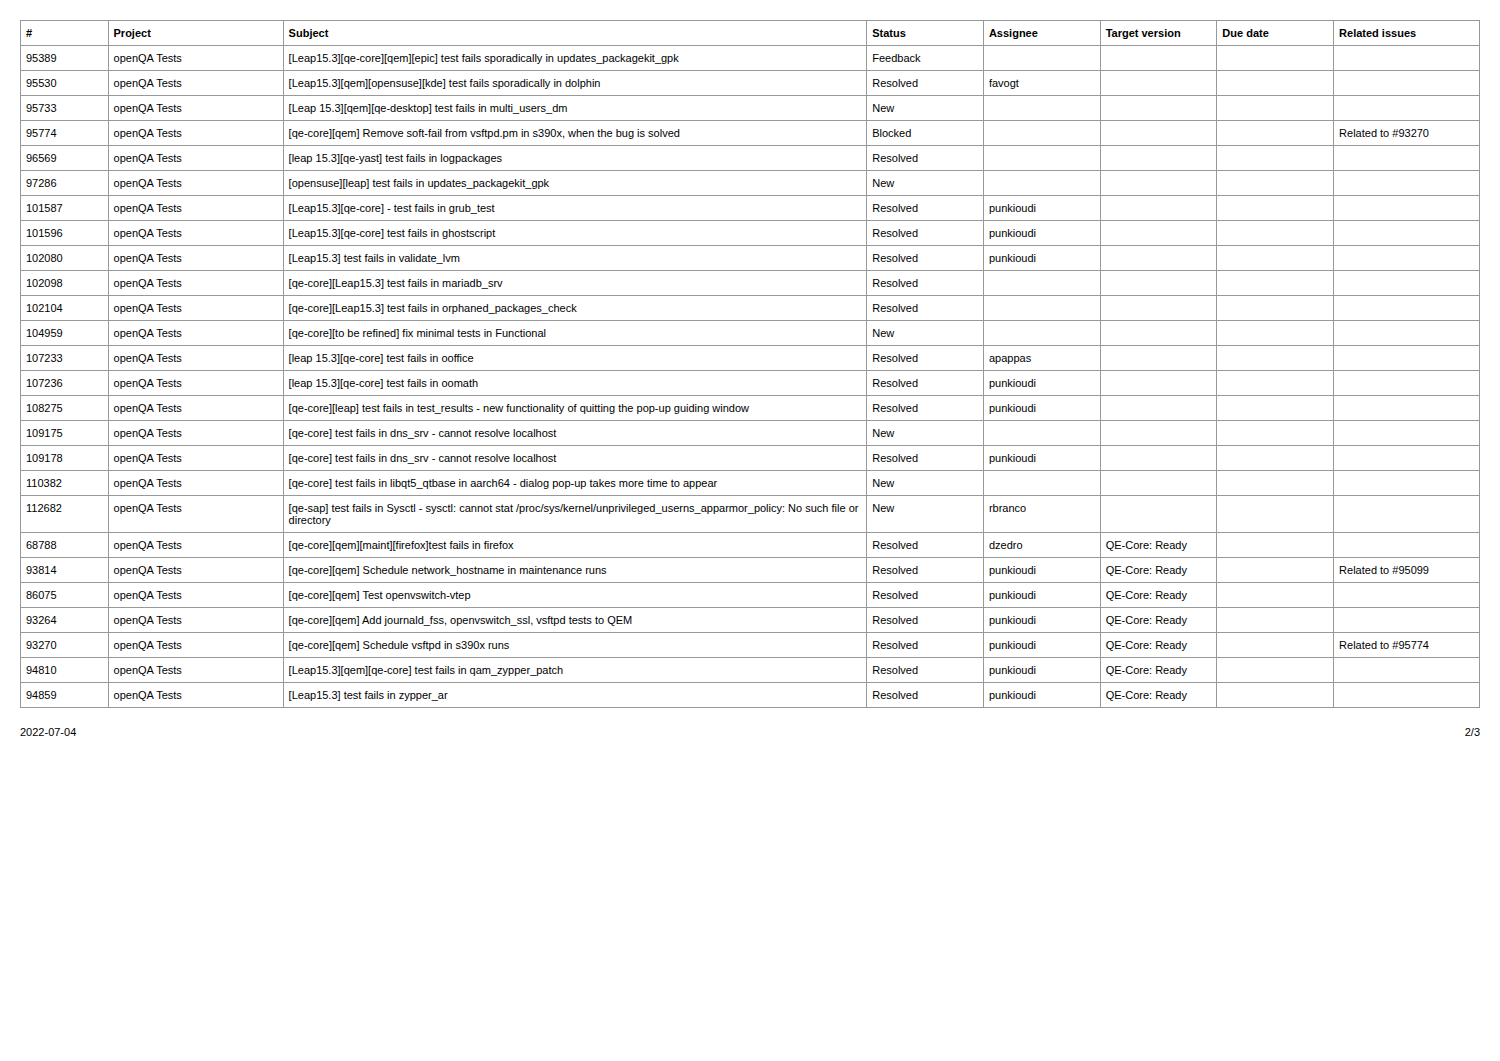| # | Project | Subject | Status | Assignee | Target version | Due date | Related issues |
| --- | --- | --- | --- | --- | --- | --- | --- |
| 95389 | openQA Tests | [Leap15.3][qe-core][qem][epic] test fails sporadically in updates_packagekit_gpk | Feedback | | | | |
| 95530 | openQA Tests | [Leap15.3][qem][opensuse][kde] test fails sporadically in dolphin | Resolved | favogt | | | |
| 95733 | openQA Tests | [Leap 15.3][qem][qe-desktop] test fails in multi_users_dm | New | | | | |
| 95774 | openQA Tests | [qe-core][qem] Remove soft-fail from vsftpd.pm in s390x, when the bug is solved | Blocked | | | | Related to #93270 |
| 96569 | openQA Tests | [leap 15.3][qe-yast] test fails in logpackages | Resolved | | | | |
| 97286 | openQA Tests | [opensuse][leap] test fails in updates_packagekit_gpk | New | | | | |
| 101587 | openQA Tests | [Leap15.3][qe-core] - test fails in grub_test | Resolved | punkioudi | | | |
| 101596 | openQA Tests | [Leap15.3][qe-core] test fails in ghostscript | Resolved | punkioudi | | | |
| 102080 | openQA Tests | [Leap15.3] test fails in validate_lvm | Resolved | punkioudi | | | |
| 102098 | openQA Tests | [qe-core][Leap15.3] test fails in mariadb_srv | Resolved | | | | |
| 102104 | openQA Tests | [qe-core][Leap15.3] test fails in orphaned_packages_check | Resolved | | | | |
| 104959 | openQA Tests | [qe-core][to be refined] fix minimal tests in Functional | New | | | | |
| 107233 | openQA Tests | [leap 15.3][qe-core] test fails in ooffice | Resolved | apappas | | | |
| 107236 | openQA Tests | [leap 15.3][qe-core] test fails in oomath | Resolved | punkioudi | | | |
| 108275 | openQA Tests | [qe-core][leap] test fails in test_results - new functionality of quitting the pop-up guiding window | Resolved | punkioudi | | | |
| 109175 | openQA Tests | [qe-core] test fails in dns_srv - cannot resolve localhost | New | | | | |
| 109178 | openQA Tests | [qe-core] test fails in dns_srv - cannot resolve localhost | Resolved | punkioudi | | | |
| 110382 | openQA Tests | [qe-core] test fails in libqt5_qtbase in aarch64 - dialog pop-up takes more time to appear | New | | | | |
| 112682 | openQA Tests | [qe-sap] test fails in Sysctl - sysctl: cannot stat /proc/sys/kernel/unprivileged_userns_apparmor_policy: No such file or directory | New | rbranco | | | |
| 68788 | openQA Tests | [qe-core][qem][maint][firefox]test fails in firefox | Resolved | dzedro | QE-Core: Ready | | |
| 93814 | openQA Tests | [qe-core][qem] Schedule network_hostname in maintenance runs | Resolved | punkioudi | QE-Core: Ready | | Related to #95099 |
| 86075 | openQA Tests | [qe-core][qem] Test openvswitch-vtep | Resolved | punkioudi | QE-Core: Ready | | |
| 93264 | openQA Tests | [qe-core][qem] Add journald_fss, openvswitch_ssl, vsftpd tests to QEM | Resolved | punkioudi | QE-Core: Ready | | |
| 93270 | openQA Tests | [qe-core][qem] Schedule vsftpd in s390x runs | Resolved | punkioudi | QE-Core: Ready | | Related to #95774 |
| 94810 | openQA Tests | [Leap15.3][qem][qe-core] test fails in qam_zypper_patch | Resolved | punkioudi | QE-Core: Ready | | |
| 94859 | openQA Tests | [Leap15.3] test fails in zypper_ar | Resolved | punkioudi | QE-Core: Ready | | |
2022-07-04 2/3